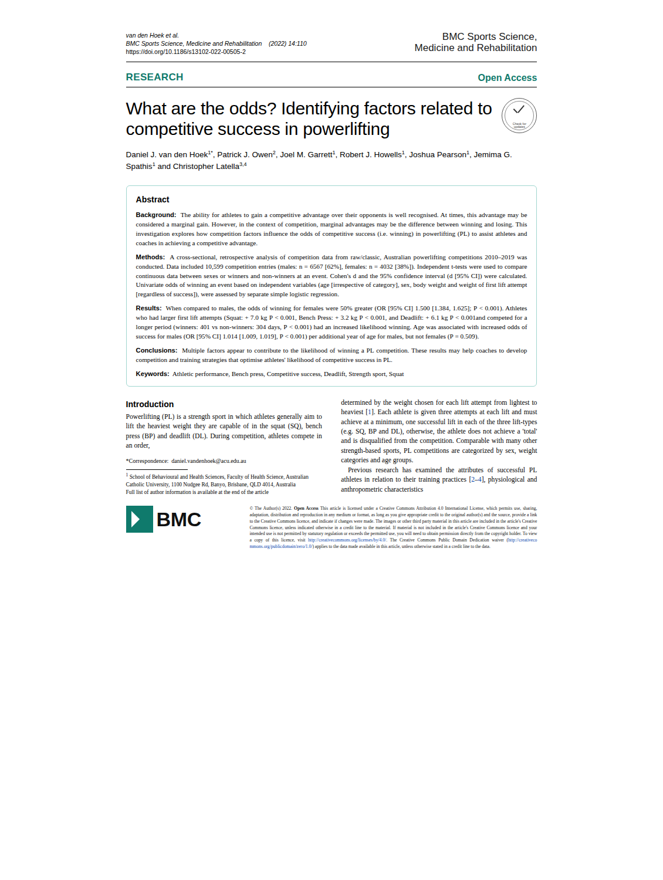van den Hoek et al.
BMC Sports Science, Medicine and Rehabilitation (2022) 14:110
https://doi.org/10.1186/s13102-022-00505-2
BMC Sports Science,
Medicine and Rehabilitation
RESEARCH
Open Access
What are the odds? Identifying factors related to competitive success in powerlifting
Check for
updates
Daniel J. van den Hoek1*, Patrick J. Owen2, Joel M. Garrett1, Robert J. Howells1, Joshua Pearson1, Jemima G. Spathis1 and Christopher Latella3,4
Abstract
Background: The ability for athletes to gain a competitive advantage over their opponents is well recognised. At times, this advantage may be considered a marginal gain. However, in the context of competition, marginal advantages may be the difference between winning and losing. This investigation explores how competition factors influence the odds of competitive success (i.e. winning) in powerlifting (PL) to assist athletes and coaches in achieving a competitive advantage.
Methods: A cross-sectional, retrospective analysis of competition data from raw/classic, Australian powerlifting competitions 2010–2019 was conducted. Data included 10,599 competition entries (males: n = 6567 [62%], females: n = 4032 [38%]). Independent t-tests were used to compare continuous data between sexes or winners and non-winners at an event. Cohen's d and the 95% confidence interval (d [95% CI]) were calculated. Univariate odds of winning an event based on independent variables (age [irrespective of category], sex, body weight and weight of first lift attempt [regardless of success]), were assessed by separate simple logistic regression.
Results: When compared to males, the odds of winning for females were 50% greater (OR [95% CI] 1.500 [1.384, 1.625]; P < 0.001). Athletes who had larger first lift attempts (Squat: + 7.0 kg P < 0.001, Bench Press: + 3.2 kg P < 0.001, and Deadlift: + 6.1 kg P < 0.001and competed for a longer period (winners: 401 vs non-winners: 304 days, P < 0.001) had an increased likelihood winning. Age was associated with increased odds of success for males (OR [95% CI] 1.014 [1.009, 1.019], P < 0.001) per additional year of age for males, but not females (P = 0.509).
Conclusions: Multiple factors appear to contribute to the likelihood of winning a PL competition. These results may help coaches to develop competition and training strategies that optimise athletes' likelihood of competitive success in PL.
Keywords: Athletic performance, Bench press, Competitive success, Deadlift, Strength sport, Squat
Introduction
Powerlifting (PL) is a strength sport in which athletes generally aim to lift the heaviest weight they are capable of in the squat (SQ), bench press (BP) and deadlift (DL). During competition, athletes compete in an order,
*Correspondence: daniel.vandenhoek@acu.edu.au
1 School of Behavioural and Health Sciences, Faculty of Health Science, Australian Catholic University, 1100 Nudgee Rd, Banyo, Brisbane, QLD 4014, Australia
Full list of author information is available at the end of the article
determined by the weight chosen for each lift attempt from lightest to heaviest [1]. Each athlete is given three attempts at each lift and must achieve at a minimum, one successful lift in each of the three lift-types (e.g. SQ, BP and DL), otherwise, the athlete does not achieve a 'total' and is disqualified from the competition. Comparable with many other strength-based sports, PL competitions are categorized by sex, weight categories and age groups.
Previous research has examined the attributes of successful PL athletes in relation to their training practices [2–4], physiological and anthropometric characteristics
BMC
© The Author(s) 2022. Open Access This article is licensed under a Creative Commons Attribution 4.0 International License, which permits use, sharing, adaptation, distribution and reproduction in any medium or format, as long as you give appropriate credit to the original author(s) and the source, provide a link to the Creative Commons licence, and indicate if changes were made. The images or other third party material in this article are included in the article's Creative Commons licence, unless indicated otherwise in a credit line to the material. If material is not included in the article's Creative Commons licence and your intended use is not permitted by statutory regulation or exceeds the permitted use, you will need to obtain permission directly from the copyright holder. To view a copy of this licence, visit http://creativecommons.org/licenses/by/4.0/. The Creative Commons Public Domain Dedication waiver (http://creativeco mmons.org/publicdomain/zero/1.0/) applies to the data made available in this article, unless otherwise stated in a credit line to the data.